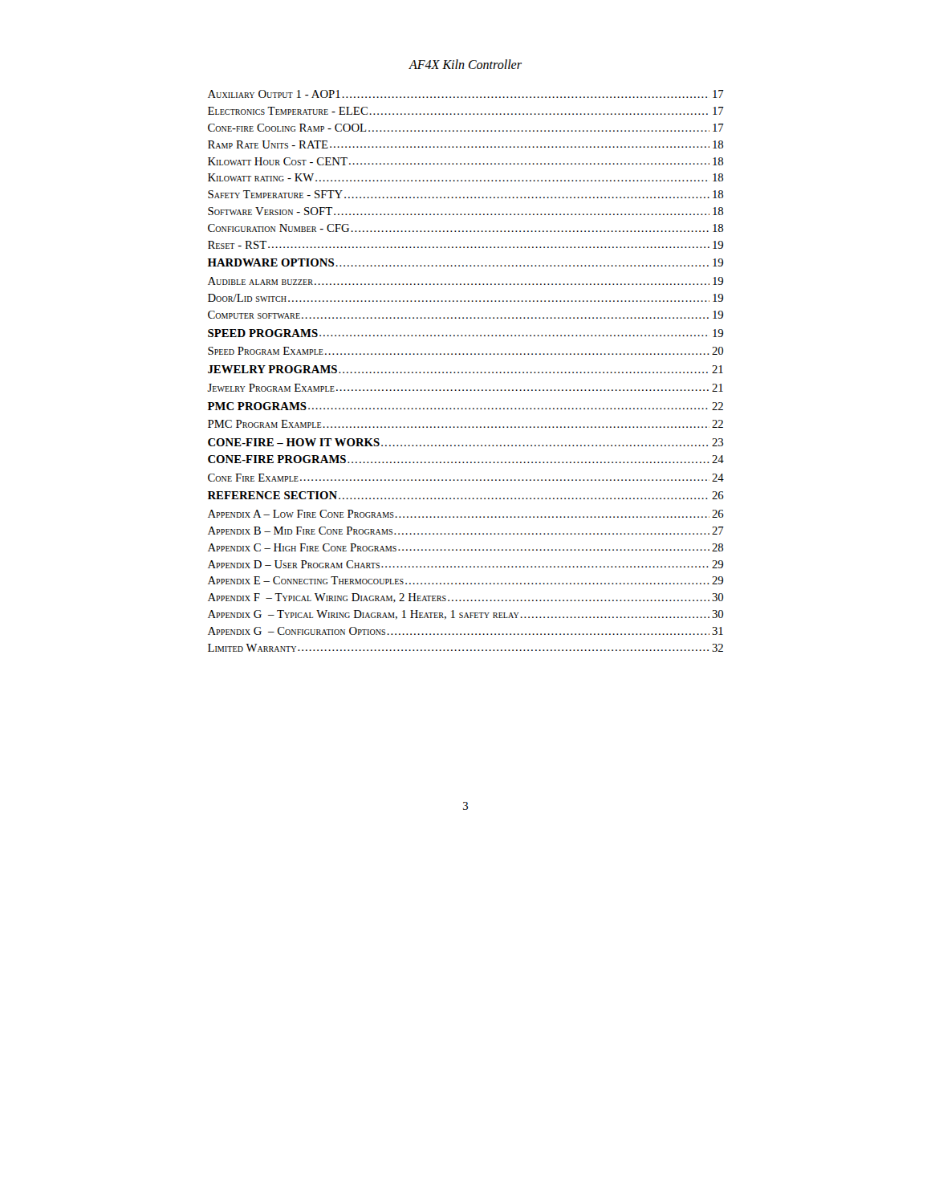AF4X Kiln Controller
Auxiliary Output 1 - AOP1 17
Electronics Temperature - ELEC 17
Cone-fire Cooling Ramp - COOL 17
Ramp Rate Units - RATE 18
Kilowatt Hour Cost - CENT 18
Kilowatt rating - KW 18
Safety Temperature - SFTY 18
Software Version - SOFT 18
Configuration Number - CFG 18
Reset - RST 19
Hardware Options 19
Audible alarm buzzer 19
Door/Lid switch 19
Computer software 19
Speed Programs 19
Speed Program Example 20
Jewelry Programs 21
Jewelry Program Example 21
PMC Programs 22
PMC Program Example 22
Cone-fire – How it works 23
Cone-fire Programs 24
Cone Fire Example 24
Reference Section 26
Appendix A – Low Fire Cone Programs 26
Appendix B – Mid Fire Cone Programs 27
Appendix C – High Fire Cone Programs 28
Appendix D – User Program Charts 29
Appendix E – Connecting Thermocouples 29
Appendix F – Typical Wiring Diagram, 2 Heaters 30
Appendix G – Typical Wiring Diagram, 1 Heater, 1 safety relay 30
Appendix G – Configuration Options 31
Limited Warranty 32
3